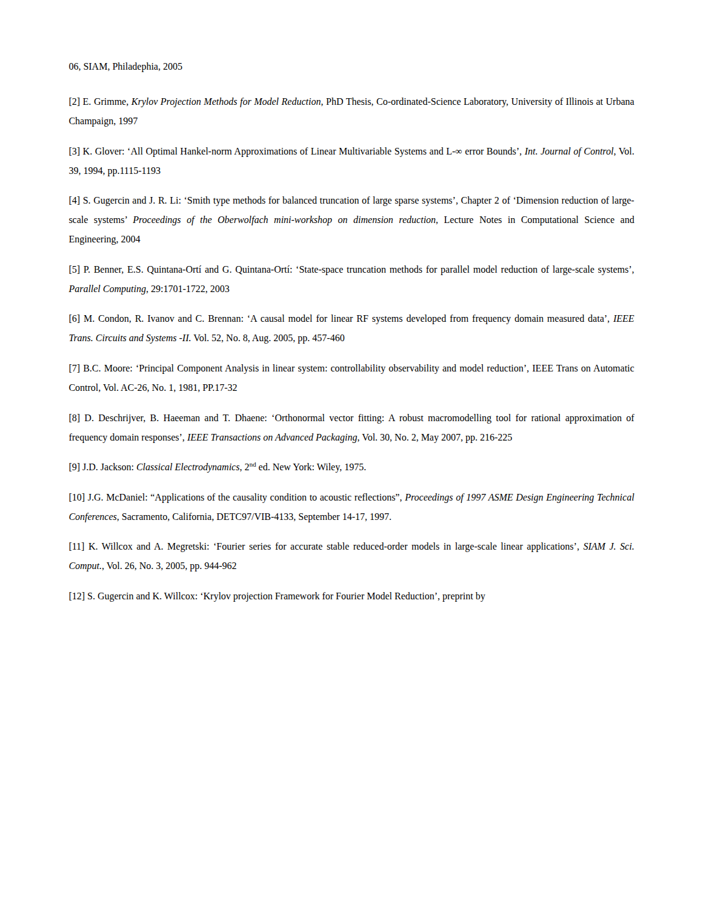06, SIAM, Philadephia, 2005
[2] E. Grimme, Krylov Projection Methods for Model Reduction, PhD Thesis, Co-ordinated-Science Laboratory, University of Illinois at Urbana Champaign, 1997
[3] K. Glover: ‘All Optimal Hankel-norm Approximations of Linear Multivariable Systems and L-∞ error Bounds’, Int. Journal of Control, Vol. 39, 1994, pp.1115-1193
[4] S. Gugercin and J. R. Li: ‘Smith type methods for balanced truncation of large sparse systems’, Chapter 2 of ‘Dimension reduction of large-scale systems’ Proceedings of the Oberwolfach mini-workshop on dimension reduction, Lecture Notes in Computational Science and Engineering, 2004
[5] P. Benner, E.S. Quintana-Ortí and G. Quintana-Ortí: ‘State-space truncation methods for parallel model reduction of large-scale systems’, Parallel Computing, 29:1701-1722, 2003
[6] M. Condon, R. Ivanov and C. Brennan: ‘A causal model for linear RF systems developed from frequency domain measured data’, IEEE Trans. Circuits and Systems -II. Vol. 52, No. 8, Aug. 2005, pp. 457-460
[7] B.C. Moore: ‘Principal Component Analysis in linear system: controllability observability and model reduction’, IEEE Trans on Automatic Control, Vol. AC-26, No. 1, 1981, PP.17-32
[8] D. Deschrijver, B. Haeeman and T. Dhaene: ‘Orthonormal vector fitting: A robust macromodelling tool for rational approximation of frequency domain responses’, IEEE Transactions on Advanced Packaging, Vol. 30, No. 2, May 2007, pp. 216-225
[9] J.D. Jackson: Classical Electrodynamics, 2nd ed. New York: Wiley, 1975.
[10] J.G. McDaniel: “Applications of the causality condition to acoustic reflections”, Proceedings of 1997 ASME Design Engineering Technical Conferences, Sacramento, California, DETC97/VIB-4133, September 14-17, 1997.
[11] K. Willcox and A. Megretski: ‘Fourier series for accurate stable reduced-order models in large-scale linear applications’, SIAM J. Sci. Comput., Vol. 26, No. 3, 2005, pp. 944-962
[12] S. Gugercin and K. Willcox: ‘Krylov projection Framework for Fourier Model Reduction’, preprint by